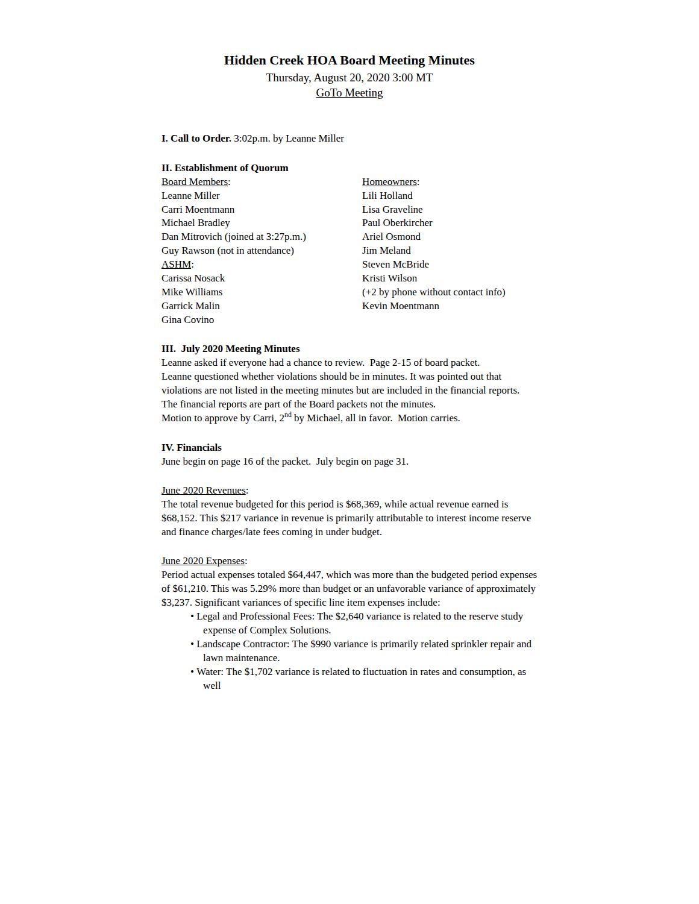Hidden Creek HOA Board Meeting Minutes
Thursday, August 20, 2020 3:00 MT
GoTo Meeting
I. Call to Order.
3:02p.m. by Leanne Miller
II. Establishment of Quorum
| Board Members : | Homeowners : |
| Leanne Miller | Lili Holland |
| Carri Moentmann | Lisa Graveline |
| Michael Bradley | Paul Oberkircher |
| Dan Mitrovich (joined at 3:27p.m.) | Ariel Osmond |
| Guy Rawson (not in attendance) | Jim Meland |
| ASHM : | Steven McBride |
| Carissa Nosack | Kristi Wilson |
| Mike Williams | (+2 by phone without contact info) |
| Garrick Malin | Kevin Moentmann |
| Gina Covino | |
III. July 2020 Meeting Minutes
Leanne asked if everyone had a chance to review. Page 2-15 of board packet.
Leanne questioned whether violations should be in minutes. It was pointed out that violations are not listed in the meeting minutes but are included in the financial reports. The financial reports are part of the Board packets not the minutes.
Motion to approve by Carri, 2nd by Michael, all in favor. Motion carries.
IV. Financials
June begin on page 16 of the packet. July begin on page 31.
June 2020 Revenues:
The total revenue budgeted for this period is $68,369, while actual revenue earned is $68,152. This $217 variance in revenue is primarily attributable to interest income reserve and finance charges/late fees coming in under budget.
June 2020 Expenses:
Period actual expenses totaled $64,447, which was more than the budgeted period expenses of $61,210. This was 5.29% more than budget or an unfavorable variance of approximately $3,237. Significant variances of specific line item expenses include:
Legal and Professional Fees: The $2,640 variance is related to the reserve study expense of Complex Solutions.
Landscape Contractor: The $990 variance is primarily related sprinkler repair and lawn maintenance.
Water: The $1,702 variance is related to fluctuation in rates and consumption, as well